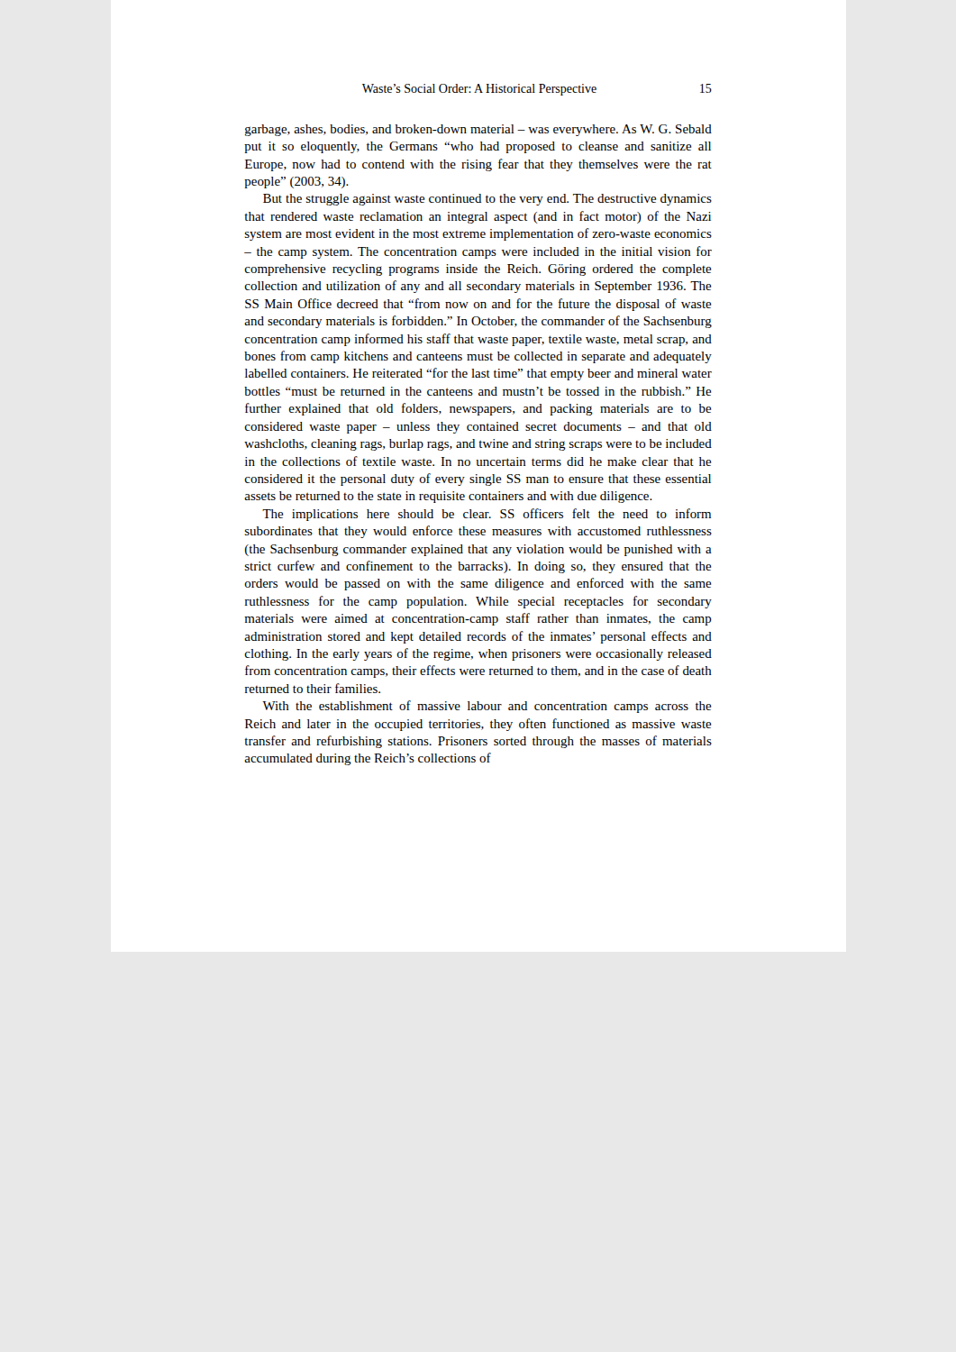Waste’s Social Order: A Historical Perspective 15
garbage, ashes, bodies, and broken-down material – was everywhere. As W. G. Sebald put it so eloquently, the Germans “who had proposed to cleanse and sanitize all Europe, now had to contend with the rising fear that they themselves were the rat people” (2003, 34).
But the struggle against waste continued to the very end. The destructive dynamics that rendered waste reclamation an integral aspect (and in fact motor) of the Nazi system are most evident in the most extreme implementation of zero-waste economics – the camp system. The concentration camps were included in the initial vision for comprehensive recycling programs inside the Reich. Göring ordered the complete collection and utilization of any and all secondary materials in September 1936. The SS Main Office decreed that “from now on and for the future the disposal of waste and secondary materials is forbidden.” In October, the commander of the Sachsenburg concentration camp informed his staff that waste paper, textile waste, metal scrap, and bones from camp kitchens and canteens must be collected in separate and adequately labelled containers. He reiterated “for the last time” that empty beer and mineral water bottles “must be returned in the canteens and mustn’t be tossed in the rubbish.” He further explained that old folders, newspapers, and packing materials are to be considered waste paper – unless they contained secret documents – and that old washcloths, cleaning rags, burlap rags, and twine and string scraps were to be included in the collections of textile waste. In no uncertain terms did he make clear that he considered it the personal duty of every single SS man to ensure that these essential assets be returned to the state in requisite containers and with due diligence.
The implications here should be clear. SS officers felt the need to inform subordinates that they would enforce these measures with accustomed ruthlessness (the Sachsenburg commander explained that any violation would be punished with a strict curfew and confinement to the barracks). In doing so, they ensured that the orders would be passed on with the same diligence and enforced with the same ruthlessness for the camp population. While special receptacles for secondary materials were aimed at concentration-camp staff rather than inmates, the camp administration stored and kept detailed records of the inmates’ personal effects and clothing. In the early years of the regime, when prisoners were occasionally released from concentration camps, their effects were returned to them, and in the case of death returned to their families.
With the establishment of massive labour and concentration camps across the Reich and later in the occupied territories, they often functioned as massive waste transfer and refurbishing stations. Prisoners sorted through the masses of materials accumulated during the Reich’s collections of